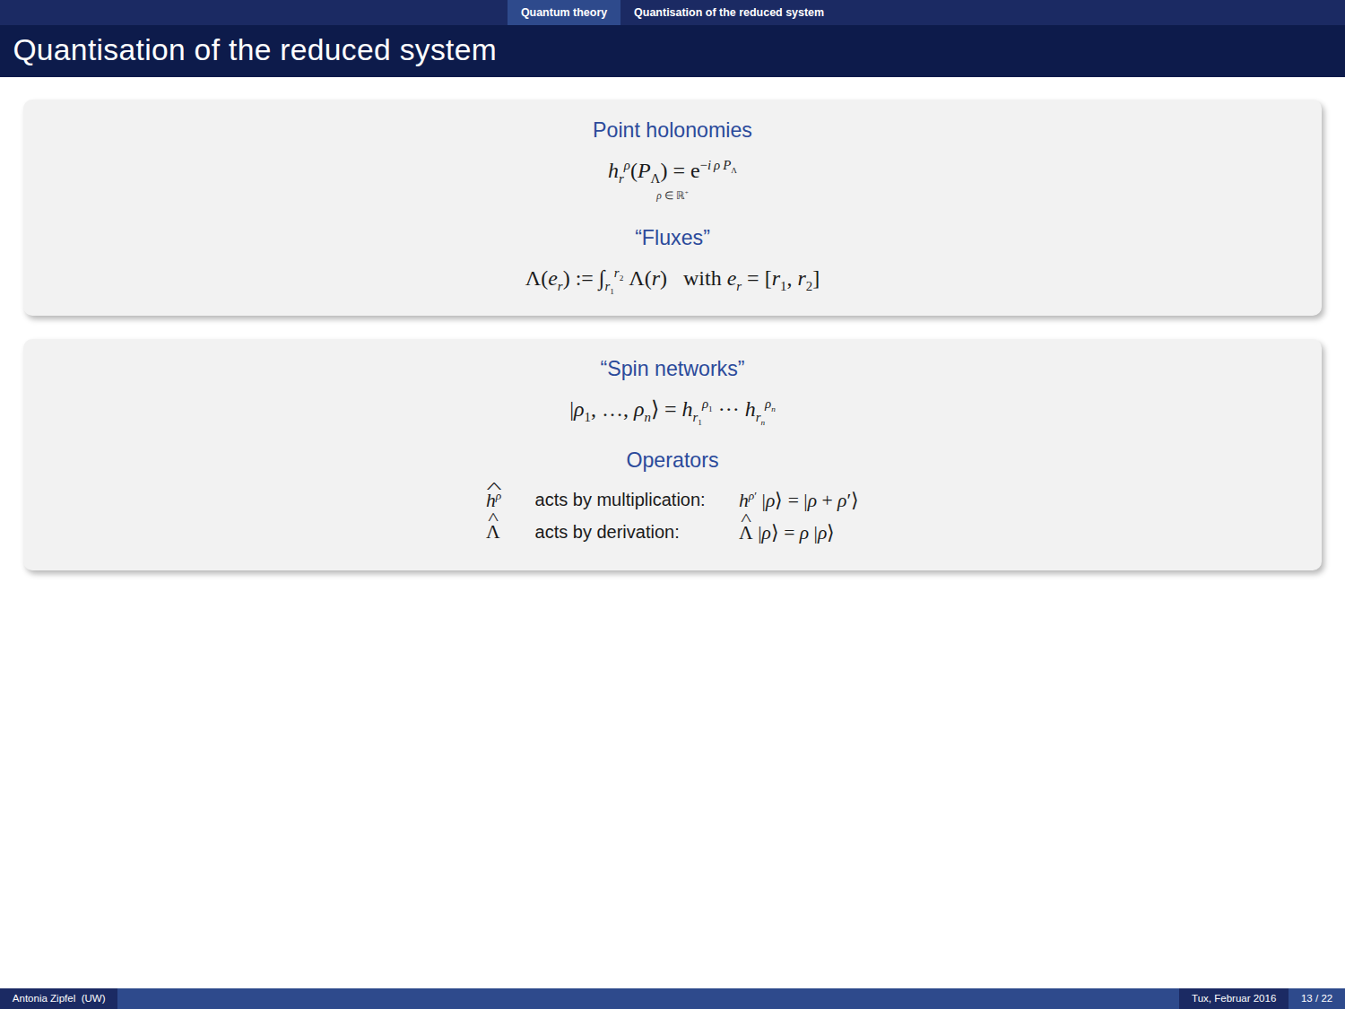Quantum theory
Quantisation of the reduced system
Quantisation of the reduced system
Point holonomies
hrρ(PΛ) = e−i ρ PΛ ρ ∈ ℝ+
“Fluxes”
Λ(er) := ∫r1r2 Λ(r) with er = [r1, r2]
“Spin networks”
|ρ1, …, ρn⟩ = hr1ρ1 ··· hrnρn
Operators
| h ρ | acts by multiplication: | h ρ ′ / ρ ⟩ = / ρ + ρ ′⟩ |
| Λ | acts by derivation: | Λ / ρ ⟩ = ρ / ρ ⟩ |
Antonia Zipfel (UW)
Tux, Februar 2016
13 / 22